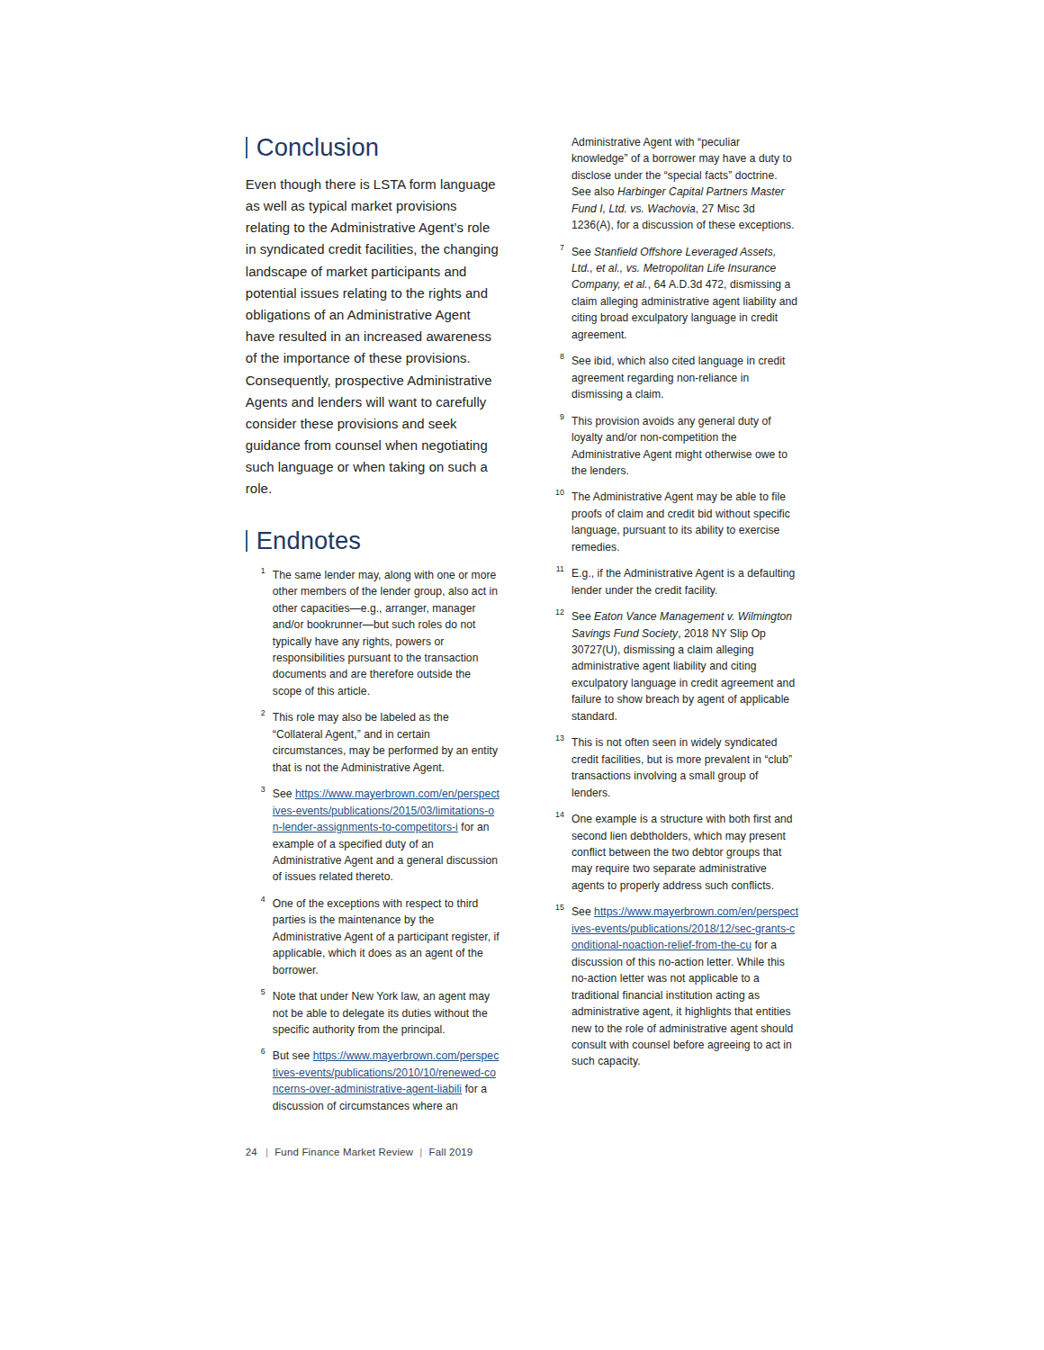Conclusion
Even though there is LSTA form language as well as typical market provisions relating to the Administrative Agent’s role in syndicated credit facilities, the changing landscape of market participants and potential issues relating to the rights and obligations of an Administrative Agent have resulted in an increased awareness of the importance of these provisions. Consequently, prospective Administrative Agents and lenders will want to carefully consider these provisions and seek guidance from counsel when negotiating such language or when taking on such a role.
Endnotes
The same lender may, along with one or more other members of the lender group, also act in other capacities—e.g., arranger, manager and/or bookrunner—but such roles do not typically have any rights, powers or responsibilities pursuant to the transaction documents and are therefore outside the scope of this article.
This role may also be labeled as the “Collateral Agent,” and in certain circumstances, may be performed by an entity that is not the Administrative Agent.
See https://www.mayerbrown.com/en/perspectives-events/publications/2015/03/limitations-on-lender-assignments-to-competitors-i for an example of a specified duty of an Administrative Agent and a general discussion of issues related thereto.
One of the exceptions with respect to third parties is the maintenance by the Administrative Agent of a participant register, if applicable, which it does as an agent of the borrower.
Note that under New York law, an agent may not be able to delegate its duties without the specific authority from the principal.
But see https://www.mayerbrown.com/perspectives-events/publications/2010/10/renewed-concerns-over-administrative-agent-liabili for a discussion of circumstances where an
Administrative Agent with “peculiar knowledge” of a borrower may have a duty to disclose under the “special facts” doctrine. See also Harbinger Capital Partners Master Fund I, Ltd. vs. Wachovia, 27 Misc 3d 1236(A), for a discussion of these exceptions.
See Stanfield Offshore Leveraged Assets, Ltd., et al., vs. Metropolitan Life Insurance Company, et al., 64 A.D.3d 472, dismissing a claim alleging administrative agent liability and citing broad exculpatory language in credit agreement.
See ibid, which also cited language in credit agreement regarding non-reliance in dismissing a claim.
This provision avoids any general duty of loyalty and/or non-competition the Administrative Agent might otherwise owe to the lenders.
The Administrative Agent may be able to file proofs of claim and credit bid without specific language, pursuant to its ability to exercise remedies.
E.g., if the Administrative Agent is a defaulting lender under the credit facility.
See Eaton Vance Management v. Wilmington Savings Fund Society, 2018 NY Slip Op 30727(U), dismissing a claim alleging administrative agent liability and citing exculpatory language in credit agreement and failure to show breach by agent of applicable standard.
This is not often seen in widely syndicated credit facilities, but is more prevalent in “club” transactions involving a small group of lenders.
One example is a structure with both first and second lien debtholders, which may present conflict between the two debtor groups that may require two separate administrative agents to properly address such conflicts.
See https://www.mayerbrown.com/en/perspectives-events/publications/2018/12/sec-grants-conditional-noaction-relief-from-the-cu for a discussion of this no-action letter. While this no-action letter was not applicable to a traditional financial institution acting as administrative agent, it highlights that entities new to the role of administrative agent should consult with counsel before agreeing to act in such capacity.
24|Fund Finance Market Review|Fall 2019